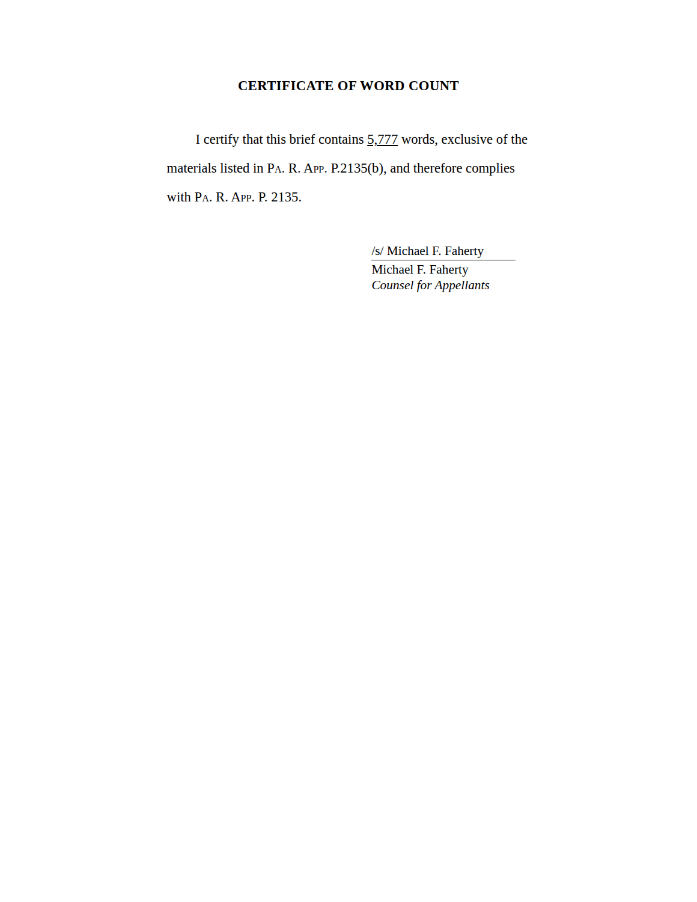CERTIFICATE OF WORD COUNT
I certify that this brief contains 5,777 words, exclusive of the materials listed in Pa. R. App. P. 2135(b), and therefore complies with Pa. R. App. P. 2135.
/s/ Michael F. Faherty Michael F. Faherty Counsel for Appellants